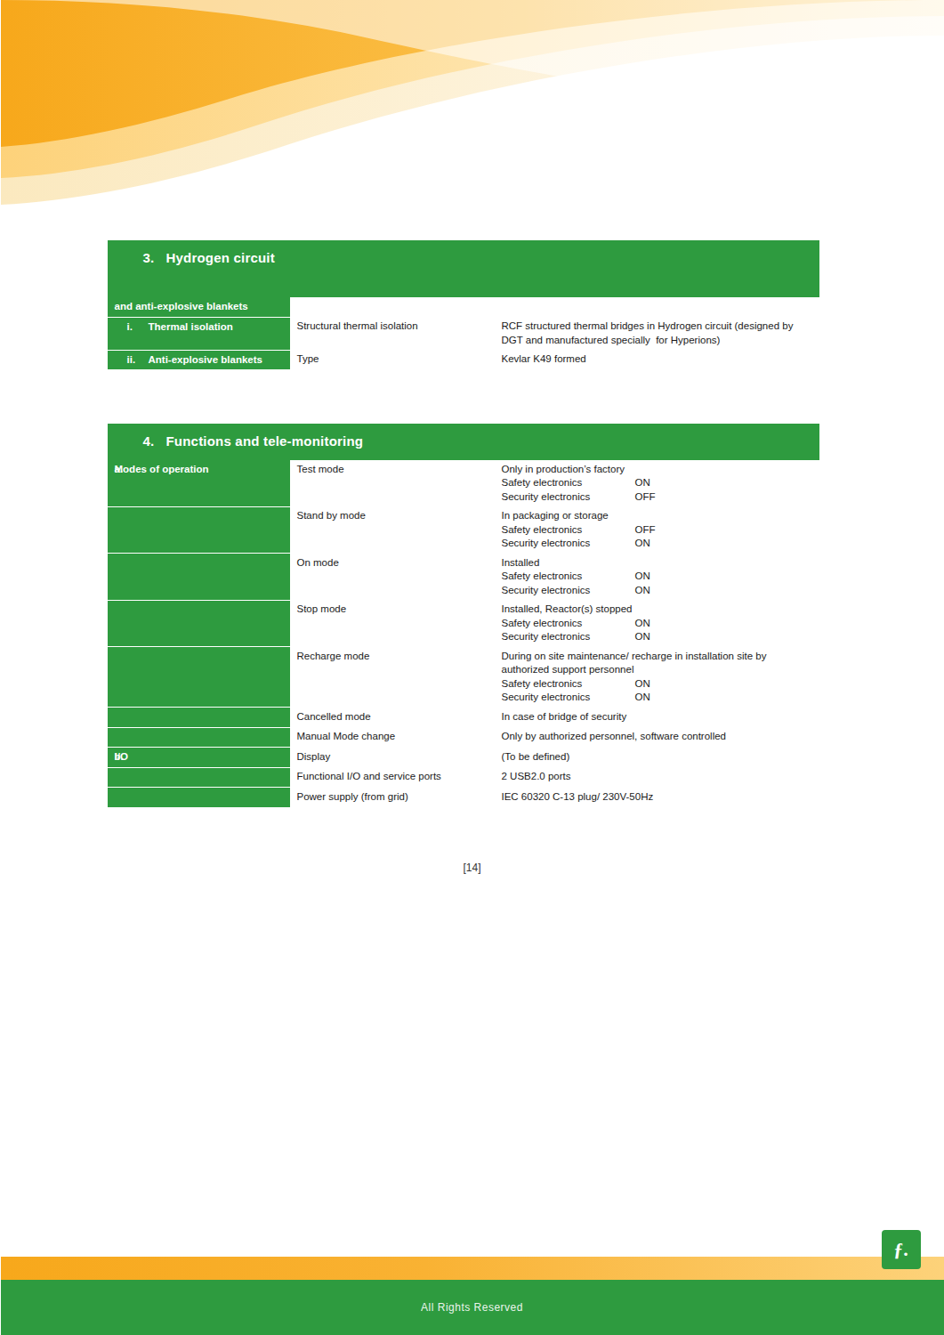| 3. Hydrogen circuit |
| and anti-explosive blankets | | |
| i. Thermal isolation | Structural thermal isolation | RCF structured thermal bridges in Hydrogen circuit (designed by DGT and manufactured specially for Hyperions) |
| ii. Anti-explosive blankets | Type | Kevlar K49 formed |
| 4. Functions and tele-monitoring |
| a. Modes of operation | Test mode | Only in production’s factory Safety electronics ON Security electronics OFF |
| | Stand by mode | In packaging or storage Safety electronics OFF Security electronics ON |
| | On mode | Installed Safety electronics ON Security electronics ON |
| | Stop mode | Installed, Reactor(s) stopped Safety electronics ON Security electronics ON |
| | Recharge mode | During on site maintenance/ recharge in installation site by authorized support personnel Safety electronics ON Security electronics ON |
| | Cancelled mode | In case of bridge of security |
| | Manual Mode change | Only by authorized personnel, software controlled |
| b. I/O | Display | (To be defined) |
| | Functional I/O and service ports | 2 USB2.0 ports |
| | Power supply (from grid) | IEC 60320 C-13 plug/ 230V-50Hz |
[14]
All Rights Reserved
ƒ.